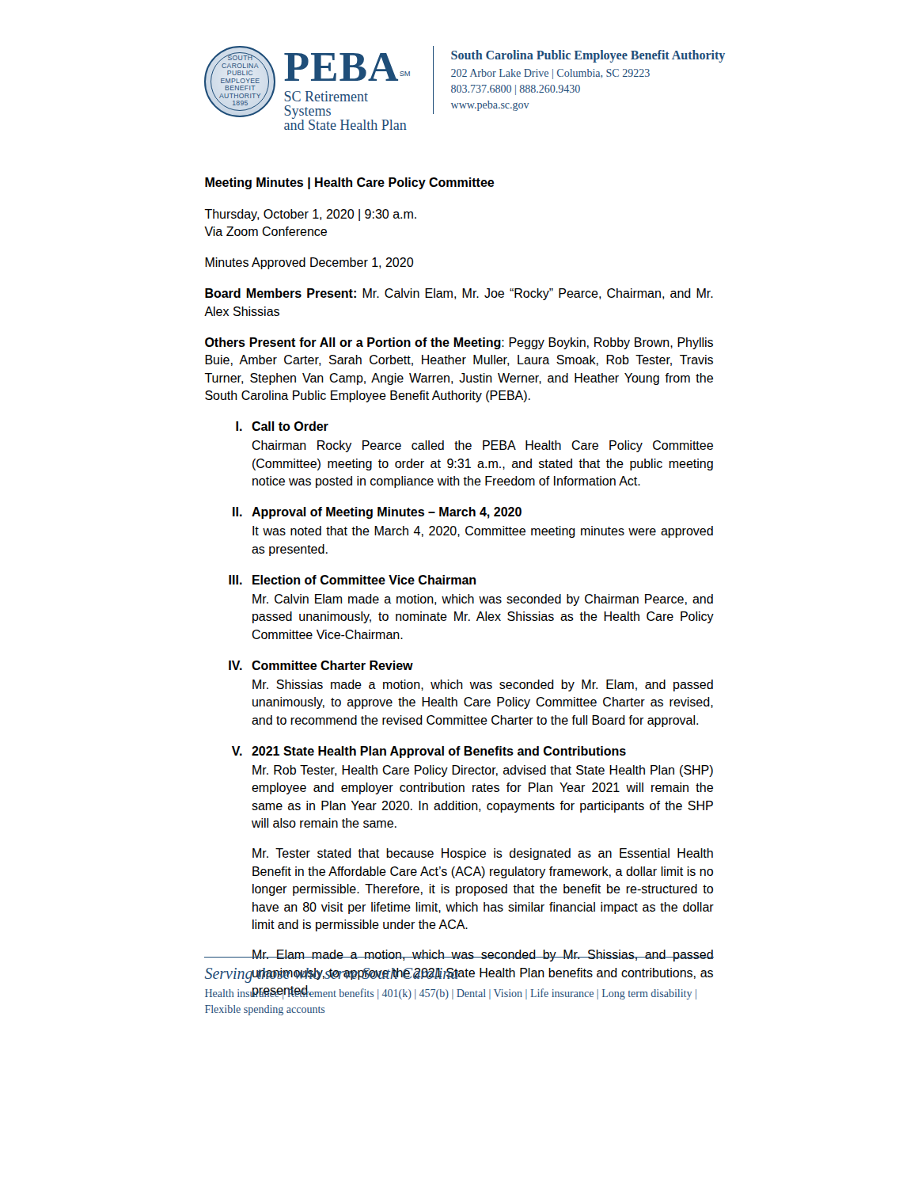SOUTH CAROLINA
PUBLIC EMPLOYEE
BENEFIT AUTHORITY
1895
PEBA SM
SC Retirement Systems
and State Health Plan
South Carolina Public Employee Benefit Authority
202 Arbor Lake Drive | Columbia, SC 29223
803.737.6800 | 888.260.9430
www.peba.sc.gov
Meeting Minutes | Health Care Policy Committee
Thursday, October 1, 2020 | 9:30 a.m.
Via Zoom Conference
Minutes Approved December 1, 2020
Board Members Present: Mr. Calvin Elam, Mr. Joe “Rocky” Pearce, Chairman, and Mr. Alex Shissias
Others Present for All or a Portion of the Meeting: Peggy Boykin, Robby Brown, Phyllis Buie, Amber Carter, Sarah Corbett, Heather Muller, Laura Smoak, Rob Tester, Travis Turner, Stephen Van Camp, Angie Warren, Justin Werner, and Heather Young from the South Carolina Public Employee Benefit Authority (PEBA).
I. Call to Order
Chairman Rocky Pearce called the PEBA Health Care Policy Committee (Committee) meeting to order at 9:31 a.m., and stated that the public meeting notice was posted in compliance with the Freedom of Information Act.
II. Approval of Meeting Minutes – March 4, 2020
It was noted that the March 4, 2020, Committee meeting minutes were approved as presented.
III. Election of Committee Vice Chairman
Mr. Calvin Elam made a motion, which was seconded by Chairman Pearce, and passed unanimously, to nominate Mr. Alex Shissias as the Health Care Policy Committee Vice-Chairman.
IV. Committee Charter Review
Mr. Shissias made a motion, which was seconded by Mr. Elam, and passed unanimously, to approve the Health Care Policy Committee Charter as revised, and to recommend the revised Committee Charter to the full Board for approval.
V. 2021 State Health Plan Approval of Benefits and Contributions
Mr. Rob Tester, Health Care Policy Director, advised that State Health Plan (SHP) employee and employer contribution rates for Plan Year 2021 will remain the same as in Plan Year 2020. In addition, copayments for participants of the SHP will also remain the same.
Mr. Tester stated that because Hospice is designated as an Essential Health Benefit in the Affordable Care Act’s (ACA) regulatory framework, a dollar limit is no longer permissible. Therefore, it is proposed that the benefit be re-structured to have an 80 visit per lifetime limit, which has similar financial impact as the dollar limit and is permissible under the ACA.
Mr. Elam made a motion, which was seconded by Mr. Shissias, and passed unanimously, to approve the 2021 State Health Plan benefits and contributions, as presented.
Serving those who serve South Carolina
Health insurance | Retirement benefits | 401(k) | 457(b) | Dental | Vision | Life insurance | Long term disability | Flexible spending accounts